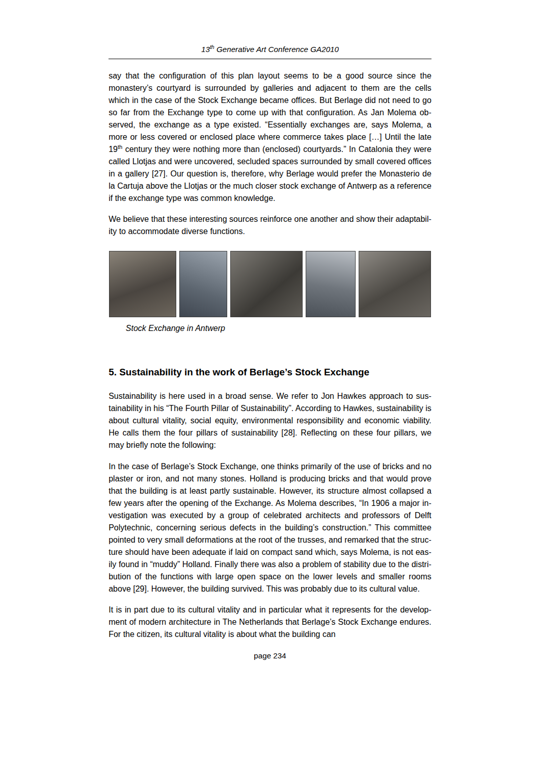13th Generative Art Conference GA2010
say that the configuration of this plan layout seems to be a good source since the monastery’s courtyard is surrounded by galleries and adjacent to them are the cells which in the case of the Stock Exchange became offices. But Berlage did not need to go so far from the Exchange type to come up with that configuration. As Jan Molema observed, the exchange as a type existed. “Essentially exchanges are, says Molema, a more or less covered or enclosed place where commerce takes place […] Until the late 19th century they were nothing more than (enclosed) courtyards.” In Catalonia they were called Llotjas and were uncovered, secluded spaces surrounded by small covered offices in a gallery [27]. Our question is, therefore, why Berlage would prefer the Monasterio de la Cartuja above the Llotjas or the much closer stock exchange of Antwerp as a reference if the exchange type was common knowledge.
We believe that these interesting sources reinforce one another and show their adaptability to accommodate diverse functions.
Stock Exchange in Antwerp
5. Sustainability in the work of Berlage’s Stock Exchange
Sustainability is here used in a broad sense. We refer to Jon Hawkes approach to sustainability in his “The Fourth Pillar of Sustainability”. According to Hawkes, sustainability is about cultural vitality, social equity, environmental responsibility and economic viability. He calls them the four pillars of sustainability [28]. Reflecting on these four pillars, we may briefly note the following:
In the case of Berlage’s Stock Exchange, one thinks primarily of the use of bricks and no plaster or iron, and not many stones. Holland is producing bricks and that would prove that the building is at least partly sustainable. However, its structure almost collapsed a few years after the opening of the Exchange. As Molema describes, “In 1906 a major investigation was executed by a group of celebrated architects and professors of Delft Polytechnic, concerning serious defects in the building’s construction.” This committee pointed to very small deformations at the root of the trusses, and remarked that the structure should have been adequate if laid on compact sand which, says Molema, is not easily found in “muddy” Holland. Finally there was also a problem of stability due to the distribution of the functions with large open space on the lower levels and smaller rooms above [29]. However, the building survived. This was probably due to its cultural value.
It is in part due to its cultural vitality and in particular what it represents for the development of modern architecture in The Netherlands that Berlage’s Stock Exchange endures. For the citizen, its cultural vitality is about what the building can
page 234